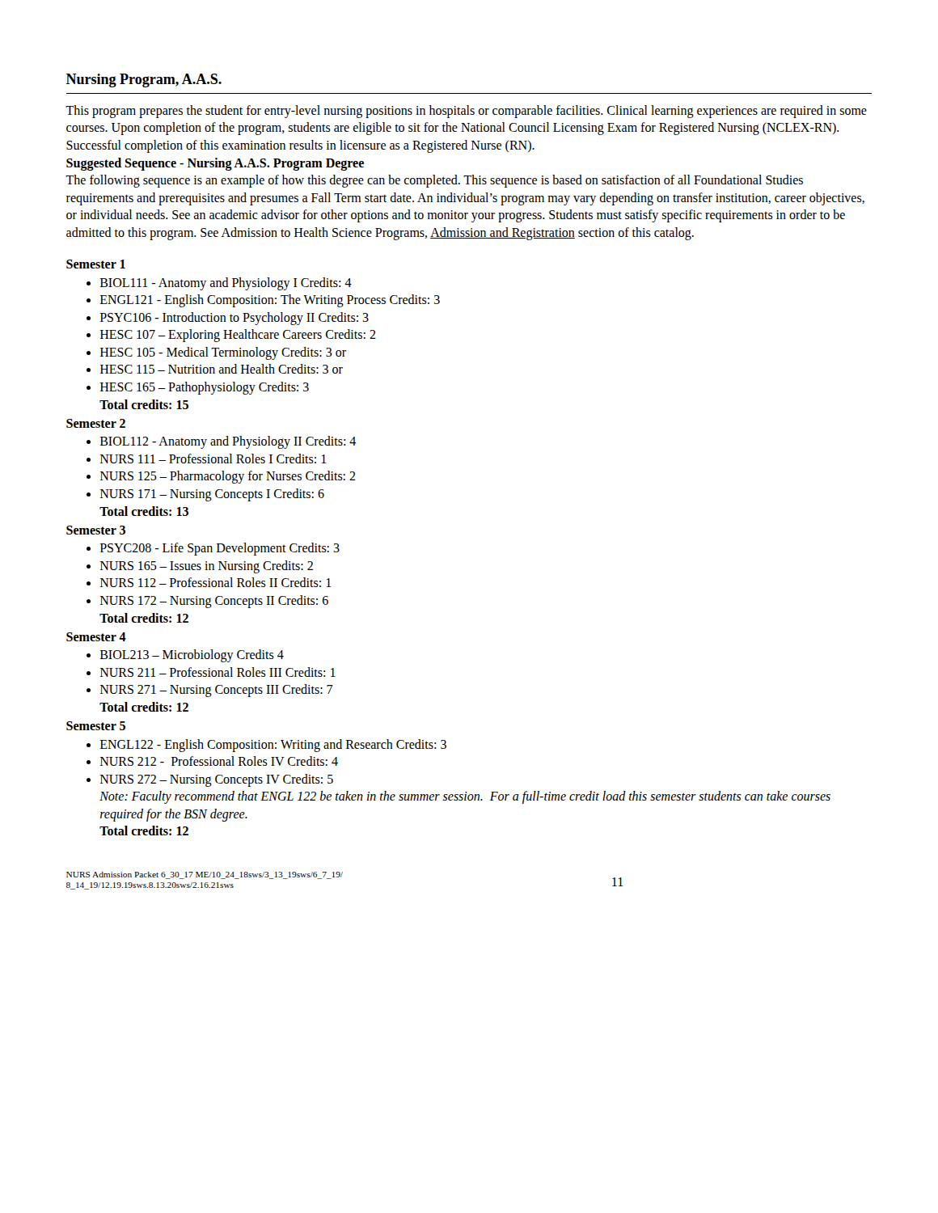Nursing Program, A.A.S.
This program prepares the student for entry-level nursing positions in hospitals or comparable facilities. Clinical learning experiences are required in some courses. Upon completion of the program, students are eligible to sit for the National Council Licensing Exam for Registered Nursing (NCLEX-RN). Successful completion of this examination results in licensure as a Registered Nurse (RN).
Suggested Sequence - Nursing A.A.S. Program Degree
The following sequence is an example of how this degree can be completed. This sequence is based on satisfaction of all Foundational Studies requirements and prerequisites and presumes a Fall Term start date. An individual’s program may vary depending on transfer institution, career objectives, or individual needs. See an academic advisor for other options and to monitor your progress. Students must satisfy specific requirements in order to be admitted to this program. See Admission to Health Science Programs, Admission and Registration section of this catalog.
Semester 1
BIOL111 - Anatomy and Physiology I Credits: 4
ENGL121 - English Composition: The Writing Process Credits: 3
PSYC106 - Introduction to Psychology II Credits: 3
HESC 107 – Exploring Healthcare Careers Credits: 2
HESC 105 - Medical Terminology Credits: 3 or
HESC 115 – Nutrition and Health Credits: 3 or
HESC 165 – Pathophysiology Credits: 3
Total credits: 15
Semester 2
BIOL112 - Anatomy and Physiology II Credits: 4
NURS 111 – Professional Roles I Credits: 1
NURS 125 – Pharmacology for Nurses Credits: 2
NURS 171 – Nursing Concepts I Credits: 6
Total credits: 13
Semester 3
PSYC208 - Life Span Development Credits: 3
NURS 165 – Issues in Nursing Credits: 2
NURS 112 – Professional Roles II Credits: 1
NURS 172 – Nursing Concepts II Credits: 6
Total credits: 12
Semester 4
BIOL213 – Microbiology Credits 4
NURS 211 – Professional Roles III Credits: 1
NURS 271 – Nursing Concepts III Credits: 7
Total credits: 12
Semester 5
ENGL122 - English Composition: Writing and Research Credits: 3
NURS 212 - Professional Roles IV Credits: 4
NURS 272 – Nursing Concepts IV Credits: 5
Note: Faculty recommend that ENGL 122 be taken in the summer session. For a full-time credit load this semester students can take courses required for the BSN degree. Total credits: 12
NURS Admission Packet 6_30_17 ME/10_24_18sws/3_13_19sws/6_7_19/
8_14_19/12.19.19sws.8.13.20sws/2.16.21sws
11